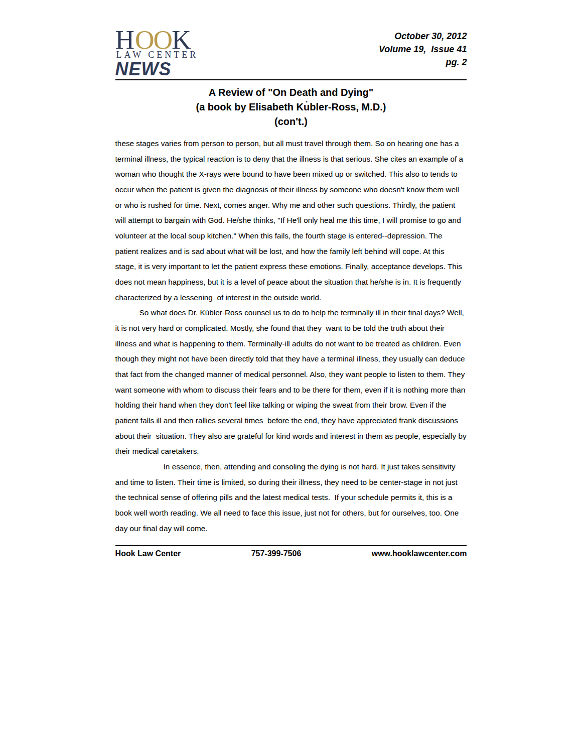HOOK
LAW CENTER
NEWS
October 30, 2012
Volume 19, Issue 41
pg. 2
A Review of "On Death and Dying" (a book by Elisabeth Ku̇bler-Ross, M.D.) (con't.)
these stages varies from person to person, but all must travel through them. So on hearing one has a terminal illness, the typical reaction is to deny that the illness is that serious. She cites an example of a woman who thought the X-rays were bound to have been mixed up or switched. This also to tends to occur when the patient is given the diagnosis of their illness by someone who doesn't know them well or who is rushed for time. Next, comes anger. Why me and other such questions. Thirdly, the patient will attempt to bargain with God. He/she thinks, "If He'll only heal me this time, I will promise to go and volunteer at the local soup kitchen." When this fails, the fourth stage is entered--depression. The patient realizes and is sad about what will be lost, and how the family left behind will cope. At this stage, it is very important to let the patient express these emotions. Finally, acceptance develops. This does not mean happiness, but it is a level of peace about the situation that he/she is in. It is frequently characterized by a lessening of interest in the outside world.
So what does Dr. Ku̇bler-Ross counsel us to do to help the terminally ill in their final days? Well, it is not very hard or complicated. Mostly, she found that they want to be told the truth about their illness and what is happening to them. Terminally-ill adults do not want to be treated as children. Even though they might not have been directly told that they have a terminal illness, they usually can deduce that fact from the changed manner of medical personnel. Also, they want people to listen to them. They want someone with whom to discuss their fears and to be there for them, even if it is nothing more than holding their hand when they don't feel like talking or wiping the sweat from their brow. Even if the patient falls ill and then rallies several times before the end, they have appreciated frank discussions about their situation. They also are grateful for kind words and interest in them as people, especially by their medical caretakers.
In essence, then, attending and consoling the dying is not hard. It just takes sensitivity and time to listen. Their time is limited, so during their illness, they need to be center-stage in not just the technical sense of offering pills and the latest medical tests. If your schedule permits it, this is a book well worth reading. We all need to face this issue, just not for others, but for ourselves, too. One day our final day will come.
Hook Law Center 757-399-7506 www.hooklawcenter.com